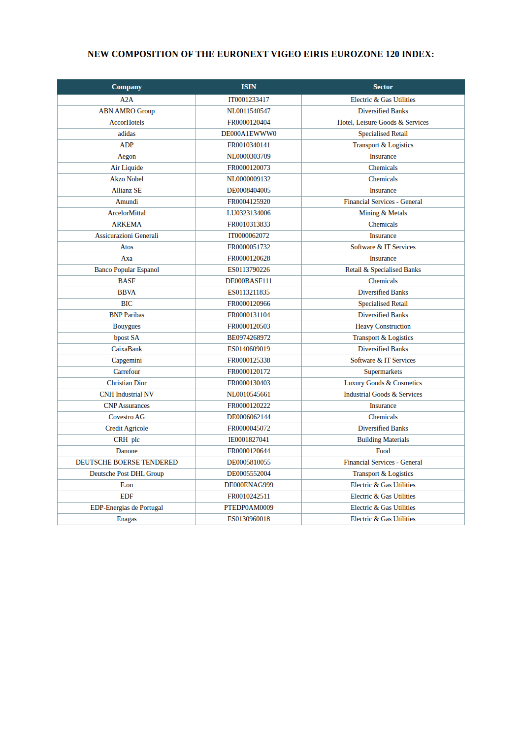NEW COMPOSITION OF THE EURONEXT VIGEO EIRIS EUROZONE 120 INDEX:
| Company | ISIN | Sector |
| --- | --- | --- |
| A2A | IT0001233417 | Electric & Gas Utilities |
| ABN AMRO Group | NL0011540547 | Diversified Banks |
| AccorHotels | FR0000120404 | Hotel, Leisure Goods & Services |
| adidas | DE000A1EWWW0 | Specialised Retail |
| ADP | FR0010340141 | Transport & Logistics |
| Aegon | NL0000303709 | Insurance |
| Air Liquide | FR0000120073 | Chemicals |
| Akzo Nobel | NL0000009132 | Chemicals |
| Allianz SE | DE0008404005 | Insurance |
| Amundi | FR0004125920 | Financial Services - General |
| ArcelorMittal | LU0323134006 | Mining & Metals |
| ARKEMA | FR0010313833 | Chemicals |
| Assicurazioni Generali | IT0000062072 | Insurance |
| Atos | FR0000051732 | Software & IT Services |
| Axa | FR0000120628 | Insurance |
| Banco Popular Espanol | ES0113790226 | Retail & Specialised Banks |
| BASF | DE000BASF111 | Chemicals |
| BBVA | ES0113211835 | Diversified Banks |
| BIC | FR0000120966 | Specialised Retail |
| BNP Paribas | FR0000131104 | Diversified Banks |
| Bouygues | FR0000120503 | Heavy Construction |
| bpost SA | BE0974268972 | Transport & Logistics |
| CaixaBank | ES0140609019 | Diversified Banks |
| Capgemini | FR0000125338 | Software & IT Services |
| Carrefour | FR0000120172 | Supermarkets |
| Christian Dior | FR0000130403 | Luxury Goods & Cosmetics |
| CNH Industrial NV | NL0010545661 | Industrial Goods & Services |
| CNP Assurances | FR0000120222 | Insurance |
| Covestro AG | DE0006062144 | Chemicals |
| Credit Agricole | FR0000045072 | Diversified Banks |
| CRH plc | IE0001827041 | Building Materials |
| Danone | FR0000120644 | Food |
| DEUTSCHE BOERSE TENDERED | DE0005810055 | Financial Services - General |
| Deutsche Post DHL Group | DE0005552004 | Transport & Logistics |
| E.on | DE000ENAG999 | Electric & Gas Utilities |
| EDF | FR0010242511 | Electric & Gas Utilities |
| EDP-Energias de Portugal | PTEDP0AM0009 | Electric & Gas Utilities |
| Enagas | ES0130960018 | Electric & Gas Utilities |